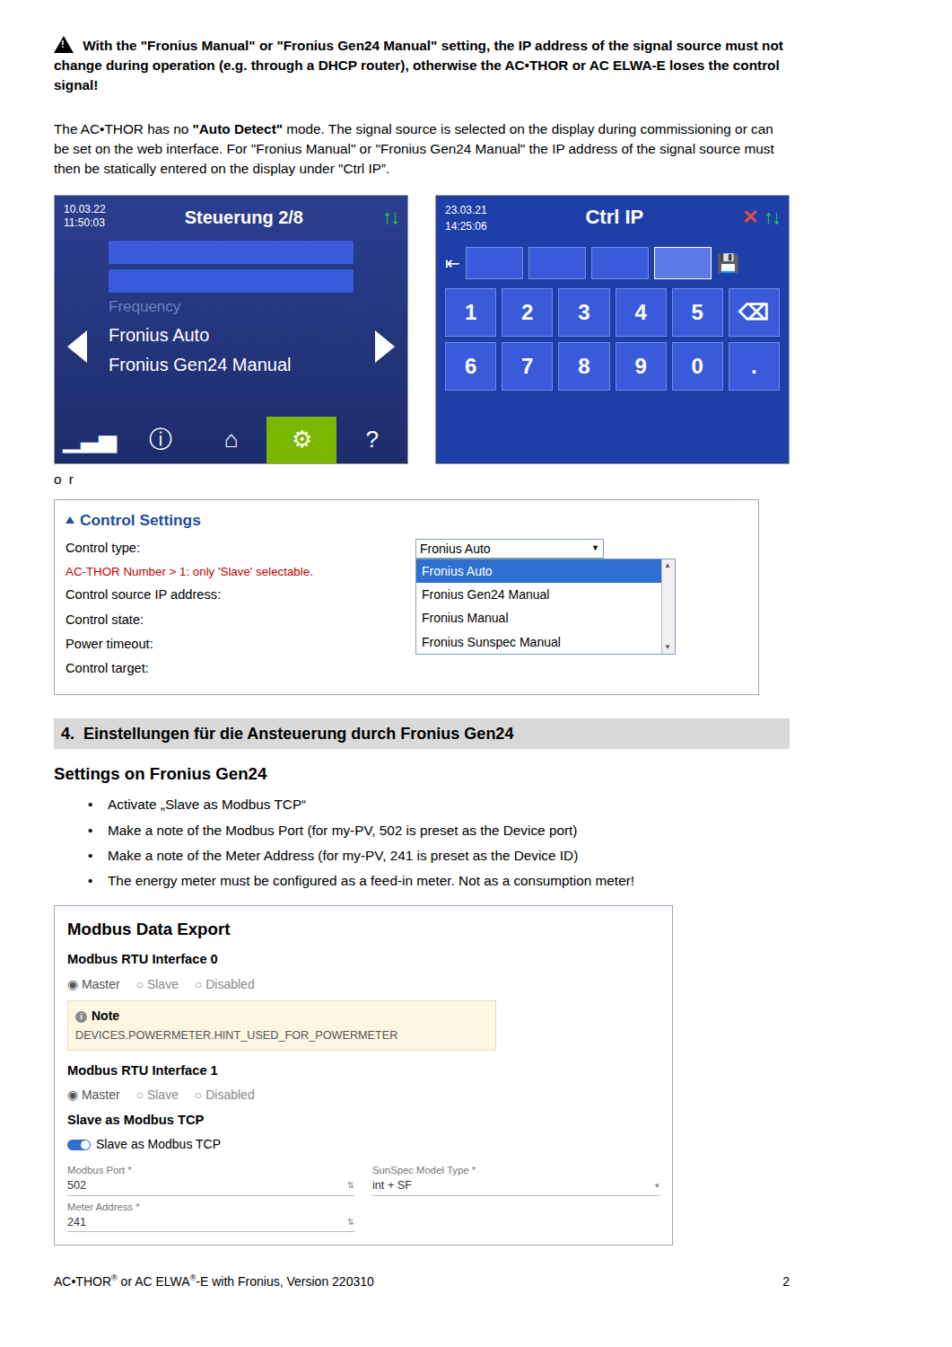With the "Fronius Manual" or "Fronius Gen24 Manual" setting, the IP address of the signal source must not change during operation (e.g. through a DHCP router), otherwise the AC•THOR or AC ELWA-E loses the control signal!
The AC•THOR has no "Auto Detect" mode. The signal source is selected on the display during commissioning or can be set on the web interface. For "Fronius Manual" or "Fronius Gen24 Manual" the IP address of the signal source must then be statically entered on the display under "Ctrl IP”.
10.03.22
11:50:03
Steuerung 2/8
↑↓
Frequency
Fronius Auto
Fronius Gen24 Manual
▁▃▅
ⓘ
⌂
⚙
?
23.03.21
14:25:06
Ctrl IP
✕↑↓
⇤
💾
1
2
3
4
5
⌫
6
7
8
9
0
.
o r
Control Settings
Control type:
AC-THOR Number > 1: only 'Slave' selectable.
Control source IP address:
Control state:
Power timeout:
Control target:
Fronius Auto▼
Fronius Auto
Fronius Gen24 Manual
Fronius Manual
Fronius Sunspec Manual
4. Einstellungen für die Ansteuerung durch Fronius Gen24
Settings on Fronius Gen24
Activate „Slave as Modbus TCP“
Make a note of the Modbus Port (for my-PV, 502 is preset as the Device port)
Make a note of the Meter Address (for my-PV, 241 is preset as the Device ID)
The energy meter must be configured as a feed-in meter. Not as a consumption meter!
Modbus Data Export
Modbus RTU Interface 0
◉ Master ○ Slave ○ Disabled
i Note
DEVICES.POWERMETER.HINT_USED_FOR_POWERMETER
Modbus RTU Interface 1
◉ Master ○ Slave ○ Disabled
Slave as Modbus TCP
Slave as Modbus TCP
Modbus Port *
502⇅
SunSpec Model Type *
int + SF▾
Meter Address *
241⇅
AC•THOR® or AC ELWA®-E with Fronius, Version 220310
2